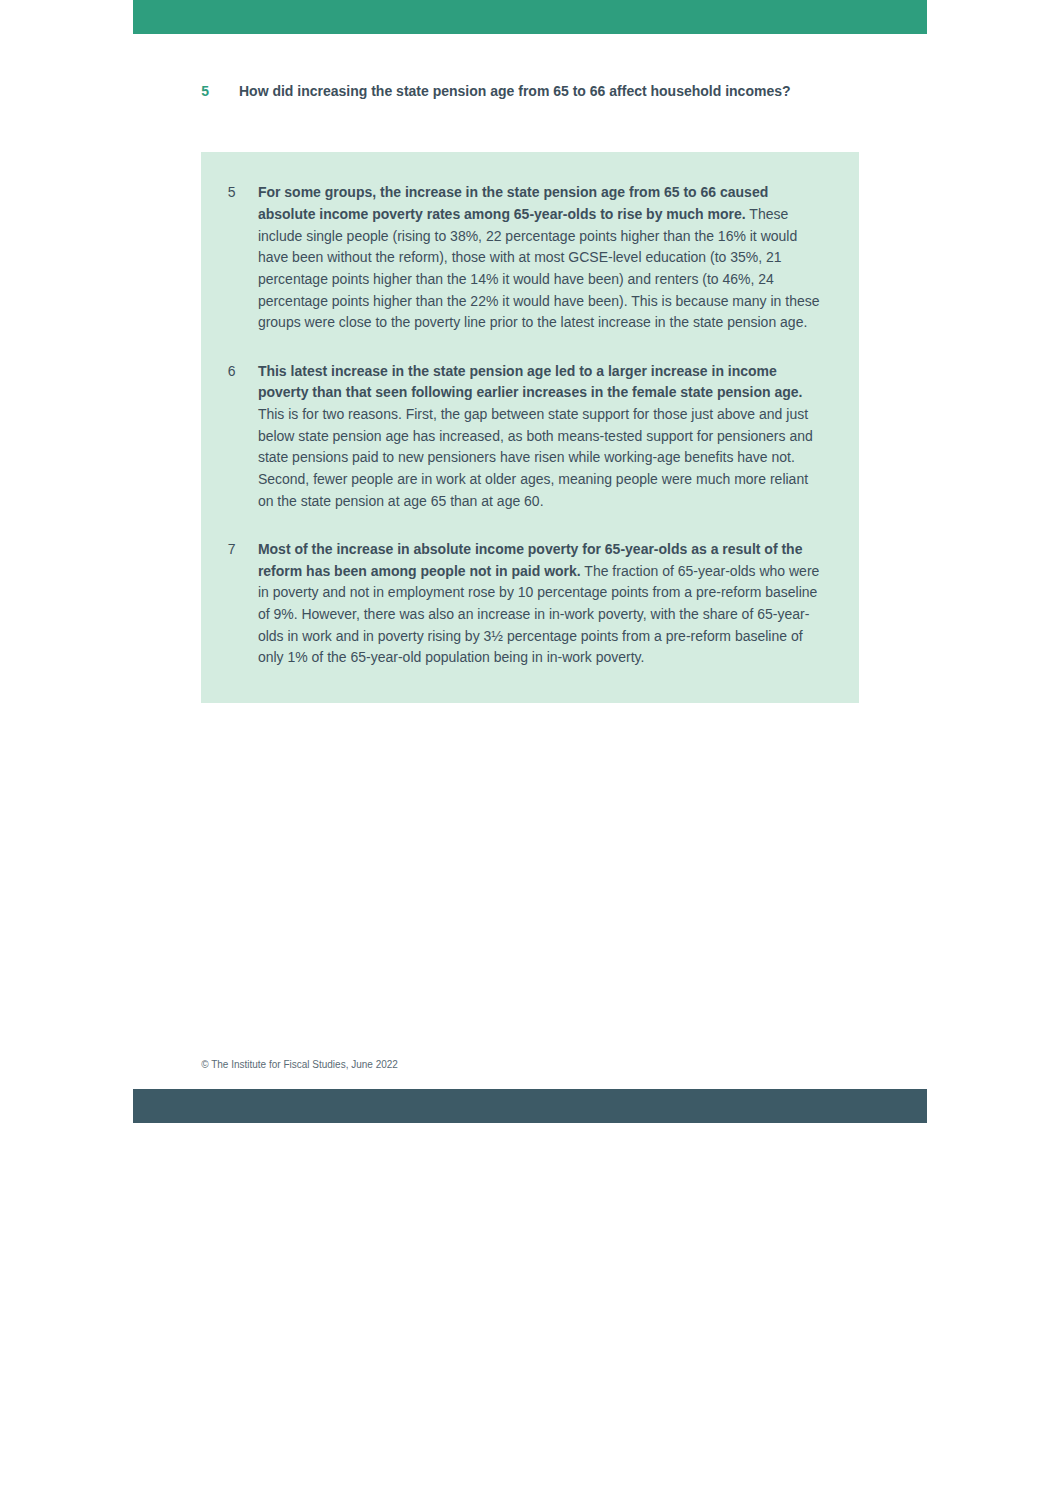5 How did increasing the state pension age from 65 to 66 affect household incomes?
5
For some groups, the increase in the state pension age from 65 to 66 caused absolute income poverty rates among 65-year-olds to rise by much more. These include single people (rising to 38%, 22 percentage points higher than the 16% it would have been without the reform), those with at most GCSE-level education (to 35%, 21 percentage points higher than the 14% it would have been) and renters (to 46%, 24 percentage points higher than the 22% it would have been). This is because many in these groups were close to the poverty line prior to the latest increase in the state pension age.
6
This latest increase in the state pension age led to a larger increase in income poverty than that seen following earlier increases in the female state pension age. This is for two reasons. First, the gap between state support for those just above and just below state pension age has increased, as both means-tested support for pensioners and state pensions paid to new pensioners have risen while working-age benefits have not. Second, fewer people are in work at older ages, meaning people were much more reliant on the state pension at age 65 than at age 60.
7
Most of the increase in absolute income poverty for 65-year-olds as a result of the reform has been among people not in paid work. The fraction of 65-year-olds who were in poverty and not in employment rose by 10 percentage points from a pre-reform baseline of 9%. However, there was also an increase in in-work poverty, with the share of 65-year-olds in work and in poverty rising by 3½ percentage points from a pre-reform baseline of only 1% of the 65-year-old population being in in-work poverty.
© The Institute for Fiscal Studies, June 2022